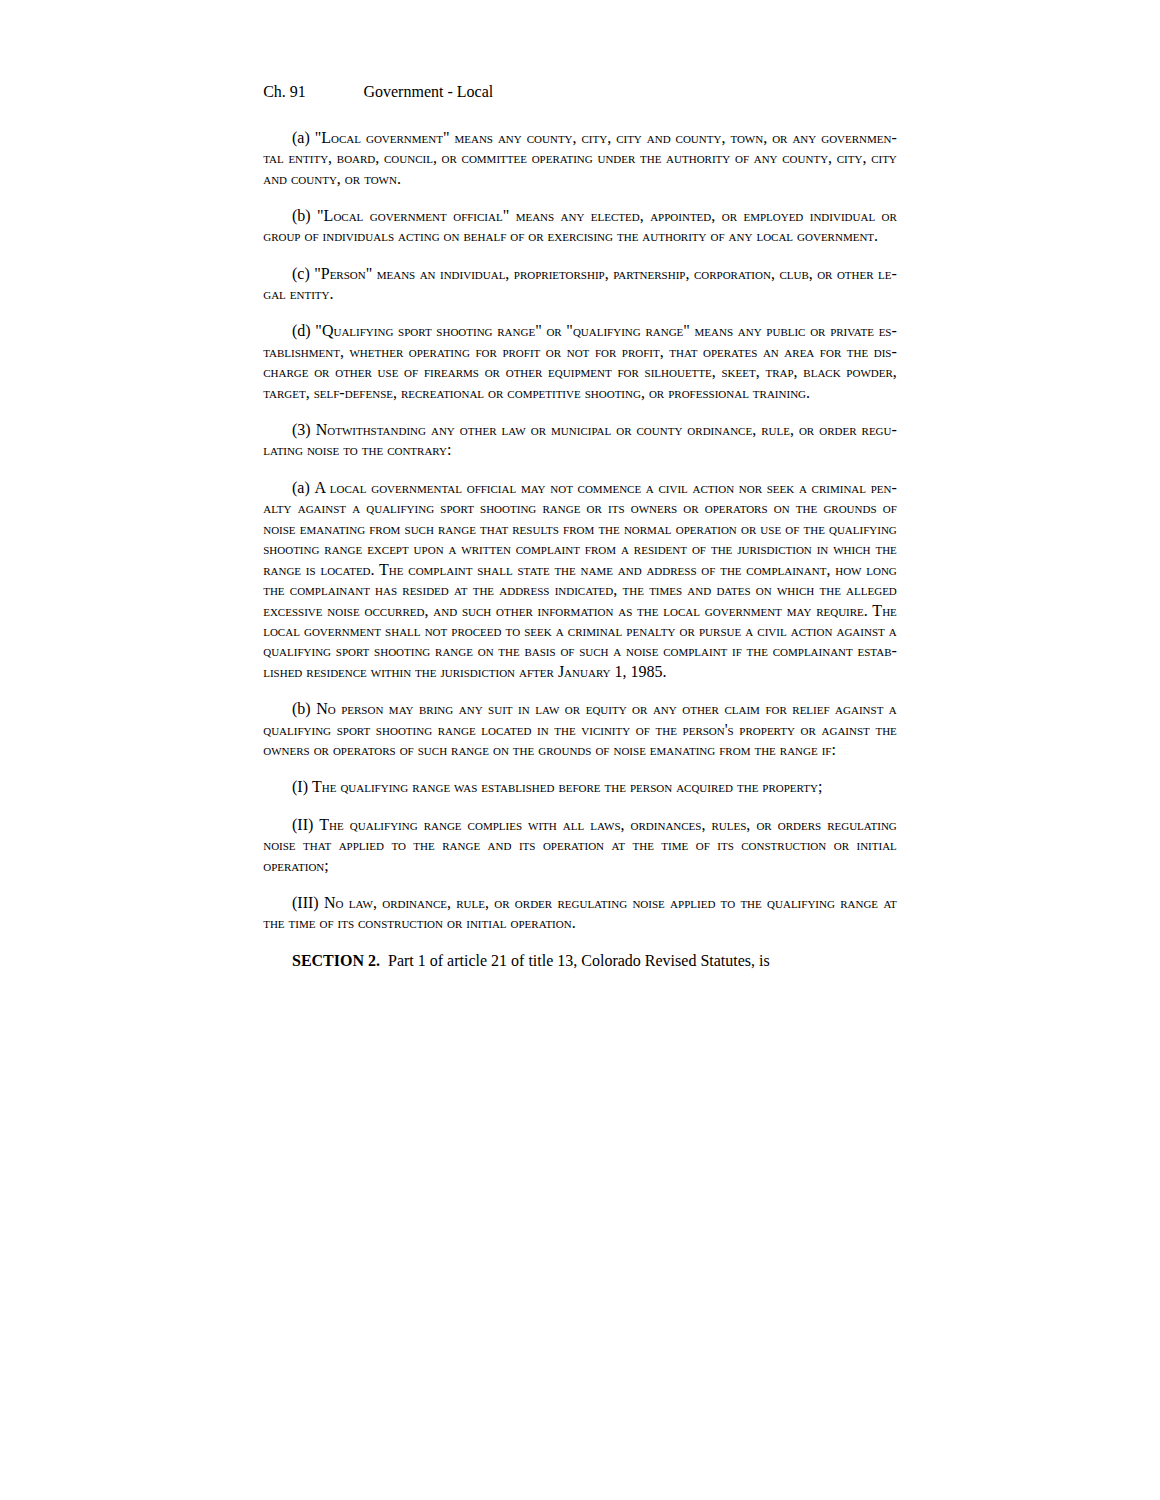Ch. 91 Government - Local
(a) "Local government" means any county, city, city and county, town, or any governmental entity, board, council, or committee operating under the authority of any county, city, city and county, or town.
(b) "Local government official" means any elected, appointed, or employed individual or group of individuals acting on behalf of or exercising the authority of any local government.
(c) "Person" means an individual, proprietorship, partnership, corporation, club, or other legal entity.
(d) "Qualifying sport shooting range" or "qualifying range" means any public or private establishment, whether operating for profit or not for profit, that operates an area for the discharge or other use of firearms or other equipment for silhouette, skeet, trap, black powder, target, self-defense, recreational or competitive shooting, or professional training.
(3) Notwithstanding any other law or municipal or county ordinance, rule, or order regulating noise to the contrary:
(a) A local governmental official may not commence a civil action nor seek a criminal penalty against a qualifying sport shooting range or its owners or operators on the grounds of noise emanating from such range that results from the normal operation or use of the qualifying shooting range except upon a written complaint from a resident of the jurisdiction in which the range is located. The complaint shall state the name and address of the complainant, how long the complainant has resided at the address indicated, the times and dates on which the alleged excessive noise occurred, and such other information as the local government may require. The local government shall not proceed to seek a criminal penalty or pursue a civil action against a qualifying sport shooting range on the basis of such a noise complaint if the complainant established residence within the jurisdiction after January 1, 1985.
(b) No person may bring any suit in law or equity or any other claim for relief against a qualifying sport shooting range located in the vicinity of the person's property or against the owners or operators of such range on the grounds of noise emanating from the range if:
(I) The qualifying range was established before the person acquired the property;
(II) The qualifying range complies with all laws, ordinances, rules, or orders regulating noise that applied to the range and its operation at the time of its construction or initial operation;
(III) No law, ordinance, rule, or order regulating noise applied to the qualifying range at the time of its construction or initial operation.
SECTION 2. Part 1 of article 21 of title 13, Colorado Revised Statutes, is